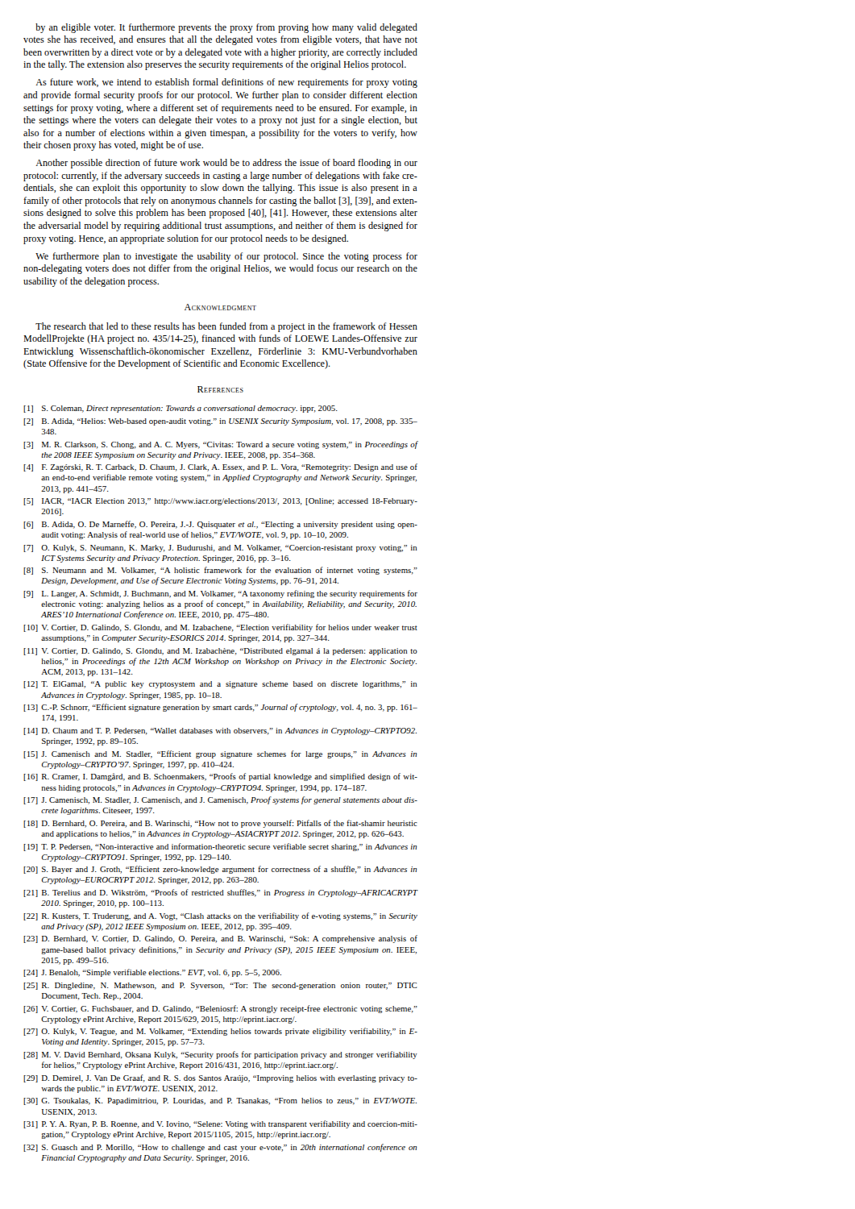by an eligible voter. It furthermore prevents the proxy from proving how many valid delegated votes she has received, and ensures that all the delegated votes from eligible voters, that have not been overwritten by a direct vote or by a delegated vote with a higher priority, are correctly included in the tally. The extension also preserves the security requirements of the original Helios protocol.
As future work, we intend to establish formal definitions of new requirements for proxy voting and provide formal security proofs for our protocol. We further plan to consider different election settings for proxy voting, where a different set of requirements need to be ensured. For example, in the settings where the voters can delegate their votes to a proxy not just for a single election, but also for a number of elections within a given timespan, a possibility for the voters to verify, how their chosen proxy has voted, might be of use.
Another possible direction of future work would be to address the issue of board flooding in our protocol: currently, if the adversary succeeds in casting a large number of delegations with fake credentials, she can exploit this opportunity to slow down the tallying. This issue is also present in a family of other protocols that rely on anonymous channels for casting the ballot [3], [39], and extensions designed to solve this problem has been proposed [40], [41]. However, these extensions alter the adversarial model by requiring additional trust assumptions, and neither of them is designed for proxy voting. Hence, an appropriate solution for our protocol needs to be designed.
We furthermore plan to investigate the usability of our protocol. Since the voting process for non-delegating voters does not differ from the original Helios, we would focus our research on the usability of the delegation process.
Acknowledgment
The research that led to these results has been funded from a project in the framework of Hessen ModellProjekte (HA project no. 435/14-25), financed with funds of LOEWE Landes-Offensive zur Entwicklung Wissenschaftlich-ökonomischer Exzellenz, Förderlinie 3: KMU-Verbundvorhaben (State Offensive for the Development of Scientific and Economic Excellence).
References
[1] S. Coleman, Direct representation: Towards a conversational democracy. ippr, 2005.
[2] B. Adida, “Helios: Web-based open-audit voting.” in USENIX Security Symposium, vol. 17, 2008, pp. 335–348.
[3] M. R. Clarkson, S. Chong, and A. C. Myers, “Civitas: Toward a secure voting system,” in Proceedings of the 2008 IEEE Symposium on Security and Privacy. IEEE, 2008, pp. 354–368.
[4] F. Zagórski, R. T. Carback, D. Chaum, J. Clark, A. Essex, and P. L. Vora, “Remotegrity: Design and use of an end-to-end verifiable remote voting system,” in Applied Cryptography and Network Security. Springer, 2013, pp. 441–457.
[5] IACR, “IACR Election 2013,” http://www.iacr.org/elections/2013/, 2013, [Online; accessed 18-February-2016].
[6] B. Adida, O. De Marneffe, O. Pereira, J.-J. Quisquater et al., “Electing a university president using open-audit voting: Analysis of real-world use of helios,” EVT/WOTE, vol. 9, pp. 10–10, 2009.
[7] O. Kulyk, S. Neumann, K. Marky, J. Budurushi, and M. Volkamer, “Coercion-resistant proxy voting,” in ICT Systems Security and Privacy Protection. Springer, 2016, pp. 3–16.
[8] S. Neumann and M. Volkamer, “A holistic framework for the evaluation of internet voting systems,” Design, Development, and Use of Secure Electronic Voting Systems, pp. 76–91, 2014.
[9] L. Langer, A. Schmidt, J. Buchmann, and M. Volkamer, “A taxonomy refining the security requirements for electronic voting: analyzing helios as a proof of concept,” in Availability, Reliability, and Security, 2010. ARES’10 International Conference on. IEEE, 2010, pp. 475–480.
[10] V. Cortier, D. Galindo, S. Glondu, and M. Izabachene, “Election verifiability for helios under weaker trust assumptions,” in Computer Security-ESORICS 2014. Springer, 2014, pp. 327–344.
[11] V. Cortier, D. Galindo, S. Glondu, and M. Izabachène, “Distributed elgamal á la pedersen: application to helios,” in Proceedings of the 12th ACM Workshop on Workshop on Privacy in the Electronic Society. ACM, 2013, pp. 131–142.
[12] T. ElGamal, “A public key cryptosystem and a signature scheme based on discrete logarithms,” in Advances in Cryptology. Springer, 1985, pp. 10–18.
[13] C.-P. Schnorr, “Efficient signature generation by smart cards,” Journal of cryptology, vol. 4, no. 3, pp. 161–174, 1991.
[14] D. Chaum and T. P. Pedersen, “Wallet databases with observers,” in Advances in Cryptology–CRYPTO92. Springer, 1992, pp. 89–105.
[15] J. Camenisch and M. Stadler, “Efficient group signature schemes for large groups,” in Advances in Cryptology–CRYPTO’97. Springer, 1997, pp. 410–424.
[16] R. Cramer, I. Damgård, and B. Schoenmakers, “Proofs of partial knowledge and simplified design of witness hiding protocols,” in Advances in Cryptology–CRYPTO94. Springer, 1994, pp. 174–187.
[17] J. Camenisch, M. Stadler, J. Camenisch, and J. Camenisch, Proof systems for general statements about discrete logarithms. Citeseer, 1997.
[18] D. Bernhard, O. Pereira, and B. Warinschi, “How not to prove yourself: Pitfalls of the fiat-shamir heuristic and applications to helios,” in Advances in Cryptology–ASIACRYPT 2012. Springer, 2012, pp. 626–643.
[19] T. P. Pedersen, “Non-interactive and information-theoretic secure verifiable secret sharing,” in Advances in Cryptology–CRYPTO91. Springer, 1992, pp. 129–140.
[20] S. Bayer and J. Groth, “Efficient zero-knowledge argument for correctness of a shuffle,” in Advances in Cryptology–EUROCRYPT 2012. Springer, 2012, pp. 263–280.
[21] B. Terelius and D. Wikström, “Proofs of restricted shuffles,” in Progress in Cryptology–AFRICACRYPT 2010. Springer, 2010, pp. 100–113.
[22] R. Kusters, T. Truderung, and A. Vogt, “Clash attacks on the verifiability of e-voting systems,” in Security and Privacy (SP), 2012 IEEE Symposium on. IEEE, 2012, pp. 395–409.
[23] D. Bernhard, V. Cortier, D. Galindo, O. Pereira, and B. Warinschi, “Sok: A comprehensive analysis of game-based ballot privacy definitions,” in Security and Privacy (SP), 2015 IEEE Symposium on. IEEE, 2015, pp. 499–516.
[24] J. Benaloh, “Simple verifiable elections.” EVT, vol. 6, pp. 5–5, 2006.
[25] R. Dingledine, N. Mathewson, and P. Syverson, “Tor: The second-generation onion router,” DTIC Document, Tech. Rep., 2004.
[26] V. Cortier, G. Fuchsbauer, and D. Galindo, “Beleniosrf: A strongly receipt-free electronic voting scheme,” Cryptology ePrint Archive, Report 2015/629, 2015, http://eprint.iacr.org/.
[27] O. Kulyk, V. Teague, and M. Volkamer, “Extending helios towards private eligibility verifiability,” in E-Voting and Identity. Springer, 2015, pp. 57–73.
[28] M. V. David Bernhard, Oksana Kulyk, “Security proofs for participation privacy and stronger verifiability for helios,” Cryptology ePrint Archive, Report 2016/431, 2016, http://eprint.iacr.org/.
[29] D. Demirel, J. Van De Graaf, and R. S. dos Santos Araújo, “Improving helios with everlasting privacy towards the public.” in EVT/WOTE. USENIX, 2012.
[30] G. Tsoukalas, K. Papadimitriou, P. Louridas, and P. Tsanakas, “From helios to zeus,” in EVT/WOTE. USENIX, 2013.
[31] P. Y. A. Ryan, P. B. Roenne, and V. Iovino, “Selene: Voting with transparent verifiability and coercion-mitigation,” Cryptology ePrint Archive, Report 2015/1105, 2015, http://eprint.iacr.org/.
[32] S. Guasch and P. Morillo, “How to challenge and cast your e-vote,” in 20th international conference on Financial Cryptography and Data Security. Springer, 2016.